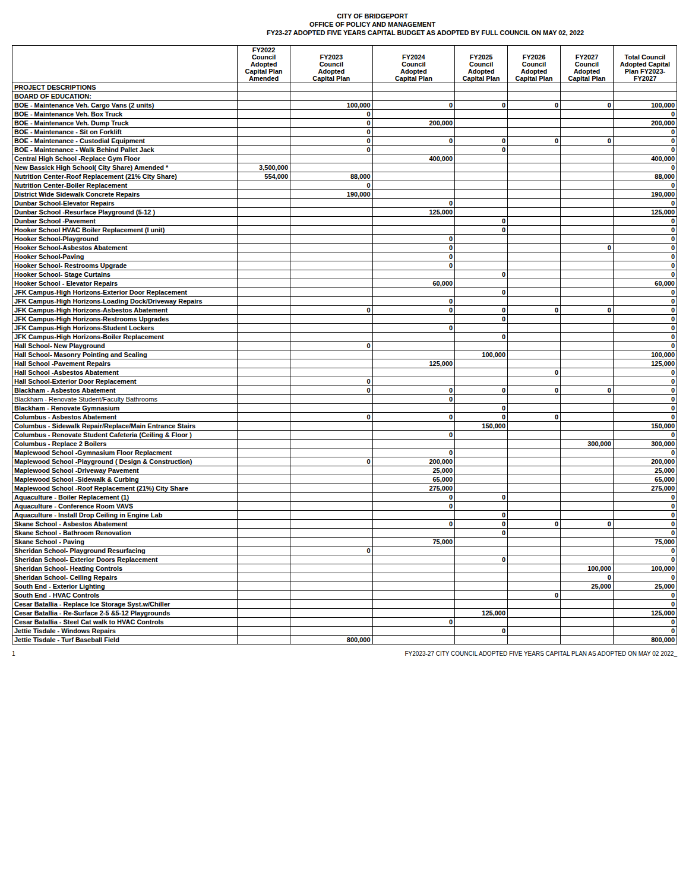| | | CITY OF BRIDGEPORT | | | | |
| | | OFFICE OF POLICY AND MANAGEMENT | | | | |
| | FY23-27 ADOPTED FIVE YEARS CAPITAL BUDGET AS ADOPTED BY FULL COUNCIL ON MAY 02, 2022 | |
| | FY2022 Council Adopted Capital Plan Amended | FY2023 Council Adopted Capital Plan | FY2024 Council Adopted Capital Plan | FY2025 Council Adopted Capital Plan | FY2026 Council Adopted Capital Plan | FY2027 Council Adopted Capital Plan | Total Council Adopted Capital Plan FY2023- FY2027 |
| PROJECT DESCRIPTIONS | | | | | | | |
| BOARD OF EDUCATION: | | | | | | | |
| BOE - Maintenance Veh. Cargo Vans (2 units) | | 100,000 | 0 | 0 | 0 | 0 | 100,000 |
| BOE - Maintenance Veh. Box Truck | | 0 | | | | | 0 |
| BOE - Maintenance Veh. Dump Truck | | 0 | 200,000 | | | | 200,000 |
| BOE - Maintenance - Sit on Forklift | | 0 | | | | | 0 |
| BOE - Maintenance - Custodial Equipment | | 0 | 0 | 0 | 0 | 0 | 0 |
| BOE - Maintenance - Walk Behind Pallet Jack | | 0 | | 0 | | | 0 |
| Central High School -Replace Gym Floor | | | 400,000 | | | | 400,000 |
| New Bassick High School( City Share) Amended * | 3,500,000 | | | | | | 0 |
| Nutrition Center-Roof Replacement (21% City Share) | 554,000 | 88,000 | | | | | 88,000 |
| Nutrition Center-Boiler Replacement | | 0 | | | | | 0 |
| District Wide Sidewalk Concrete Repairs | | 190,000 | | | | | 190,000 |
| Dunbar School-Elevator Repairs | | | 0 | | | | 0 |
| Dunbar School -Resurface Playground (5-12 ) | | | 125,000 | | | | 125,000 |
| Dunbar School -Pavement | | | | 0 | | | 0 |
| Hooker School HVAC Boiler Replacement (I unit) | | | | 0 | | | 0 |
| Hooker School-Playground | | | 0 | | | | 0 |
| Hooker School-Asbestos Abatement | | | 0 | | | 0 | 0 |
| Hooker School-Paving | | | 0 | | | | 0 |
| Hooker School- Restrooms Upgrade | | | 0 | | | | 0 |
| Hooker School- Stage Curtains | | | | 0 | | | 0 |
| Hooker School - Elevator Repairs | | | 60,000 | | | | 60,000 |
| JFK Campus-High Horizons-Exterior Door Replacement | | | | 0 | | | 0 |
| JFK Campus-High Horizons-Loading Dock/Driveway Repairs | | | 0 | | | | 0 |
| JFK Campus-High Horizons-Asbestos Abatement | | 0 | 0 | 0 | 0 | 0 | 0 |
| JFK Campus-High Horizons-Restrooms Upgrades | | | | 0 | | | 0 |
| JFK Campus-High Horizons-Student Lockers | | | 0 | | | | 0 |
| JFK Campus-High Horizons-Boiler Replacement | | | | 0 | | | 0 |
| Hall School- New Playground | | 0 | | | | | 0 |
| Hall School- Masonry Pointing and Sealing | | | | 100,000 | | | 100,000 |
| Hall School -Pavement Repairs | | | 125,000 | | | | 125,000 |
| Hall School -Asbestos Abatement | | | | | 0 | | 0 |
| Hall School-Exterior Door Replacement | | 0 | | | | | 0 |
| Blackham - Asbestos Abatement | | 0 | 0 | 0 | 0 | 0 | 0 |
| Blackham - Renovate Student/Faculty Bathrooms | | | 0 | | | | 0 |
| Blackham - Renovate Gymnasium | | | | 0 | | | 0 |
| Columbus - Asbestos Abatement | | 0 | 0 | 0 | 0 | | 0 |
| Columbus - Sidewalk Repair/Replace/Main Entrance Stairs | | | | 150,000 | | | 150,000 |
| Columbus - Renovate Student Cafeteria (Ceiling & Floor ) | | | 0 | | | | 0 |
| Columbus - Replace 2 Boilers | | | | | | 300,000 | 300,000 |
| Maplewood School -Gymnasium Floor Replacment | | | 0 | | | | 0 |
| Maplewood School -Playground ( Design & Construction) | | 0 | 200,000 | | | | 200,000 |
| Maplewood School -Driveway Pavement | | | 25,000 | | | | 25,000 |
| Maplewood School -Sidewalk & Curbing | | | 65,000 | | | | 65,000 |
| Maplewood School -Roof Replacement (21%) City Share | | | 275,000 | | | | 275,000 |
| Aquaculture - Boiler Replacement (1) | | | 0 | 0 | | | 0 |
| Aquaculture - Conference Room VAVS | | | 0 | | | | 0 |
| Aquaculture - Install Drop Ceiling in Engine Lab | | | | 0 | | | 0 |
| Skane School - Asbestos Abatement | | | 0 | 0 | 0 | 0 | 0 |
| Skane School - Bathroom Renovation | | | | 0 | | | 0 |
| Skane School - Paving | | | 75,000 | | | | 75,000 |
| Sheridan School- Playground Resurfacing | | 0 | | | | | 0 |
| Sheridan School- Exterior Doors Replacement | | | | 0 | | | 0 |
| Sheridan School- Heating Controls | | | | | | 100,000 | 100,000 |
| Sheridan School- Ceiling Repairs | | | | | | 0 | 0 |
| South End - Exterior Lighting | | | | | | 25,000 | 25,000 |
| South End - HVAC Controls | | | | | 0 | | 0 |
| Cesar Batallia - Replace Ice Storage Syst.w/Chiller | | | | | | | 0 |
| Cesar Batallia - Re-Surface 2-5 &5-12 Playgrounds | | | | 125,000 | | | 125,000 |
| Cesar Batallia - Steel Cat walk to HVAC Controls | | | 0 | | | | 0 |
| Jettie Tisdale - Windows Repairs | | | | 0 | | | 0 |
| Jettie Tisdale - Turf Baseball Field | | 800,000 | | | | | 800,000 |
1 FY2023-27 CITY COUNCIL ADOPTED FIVE YEARS CAPITAL PLAN AS ADOPTED ON MAY 02 2022_